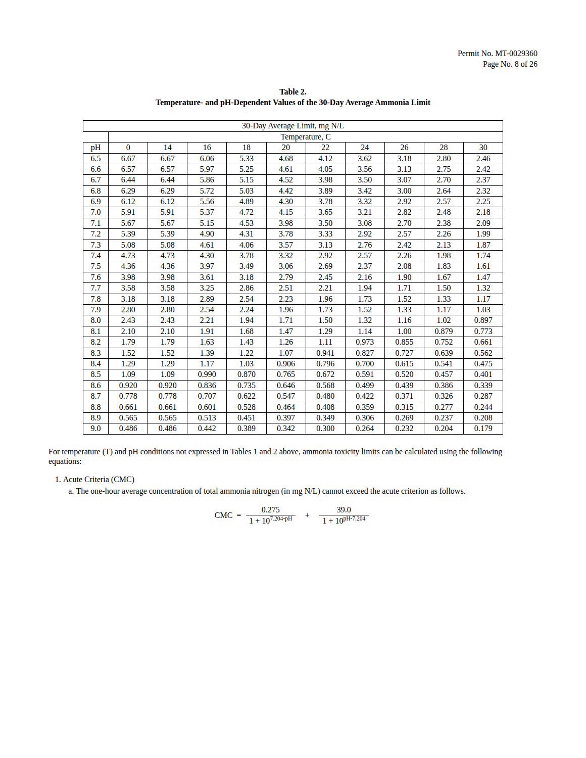Permit No. MT-0029360
Page No. 8 of 26
Table 2.
Temperature- and pH-Dependent Values of the 30-Day Average Ammonia Limit
| 30-Day Average Limit, mg N/L |
| | Temperature, C |
| pH | 0 | 14 | 16 | 18 | 20 | 22 | 24 | 26 | 28 | 30 |
| 6.5 | 6.67 | 6.67 | 6.06 | 5.33 | 4.68 | 4.12 | 3.62 | 3.18 | 2.80 | 2.46 |
| 6.6 | 6.57 | 6.57 | 5.97 | 5.25 | 4.61 | 4.05 | 3.56 | 3.13 | 2.75 | 2.42 |
| 6.7 | 6.44 | 6.44 | 5.86 | 5.15 | 4.52 | 3.98 | 3.50 | 3.07 | 2.70 | 2.37 |
| 6.8 | 6.29 | 6.29 | 5.72 | 5.03 | 4.42 | 3.89 | 3.42 | 3.00 | 2.64 | 2.32 |
| 6.9 | 6.12 | 6.12 | 5.56 | 4.89 | 4.30 | 3.78 | 3.32 | 2.92 | 2.57 | 2.25 |
| 7.0 | 5.91 | 5.91 | 5.37 | 4.72 | 4.15 | 3.65 | 3.21 | 2.82 | 2.48 | 2.18 |
| 7.1 | 5.67 | 5.67 | 5.15 | 4.53 | 3.98 | 3.50 | 3.08 | 2.70 | 2.38 | 2.09 |
| 7.2 | 5.39 | 5.39 | 4.90 | 4.31 | 3.78 | 3.33 | 2.92 | 2.57 | 2.26 | 1.99 |
| 7.3 | 5.08 | 5.08 | 4.61 | 4.06 | 3.57 | 3.13 | 2.76 | 2.42 | 2.13 | 1.87 |
| 7.4 | 4.73 | 4.73 | 4.30 | 3.78 | 3.32 | 2.92 | 2.57 | 2.26 | 1.98 | 1.74 |
| 7.5 | 4.36 | 4.36 | 3.97 | 3.49 | 3.06 | 2.69 | 2.37 | 2.08 | 1.83 | 1.61 |
| 7.6 | 3.98 | 3.98 | 3.61 | 3.18 | 2.79 | 2.45 | 2.16 | 1.90 | 1.67 | 1.47 |
| 7.7 | 3.58 | 3.58 | 3.25 | 2.86 | 2.51 | 2.21 | 1.94 | 1.71 | 1.50 | 1.32 |
| 7.8 | 3.18 | 3.18 | 2.89 | 2.54 | 2.23 | 1.96 | 1.73 | 1.52 | 1.33 | 1.17 |
| 7.9 | 2.80 | 2.80 | 2.54 | 2.24 | 1.96 | 1.73 | 1.52 | 1.33 | 1.17 | 1.03 |
| 8.0 | 2.43 | 2.43 | 2.21 | 1.94 | 1.71 | 1.50 | 1.32 | 1.16 | 1.02 | 0.897 |
| 8.1 | 2.10 | 2.10 | 1.91 | 1.68 | 1.47 | 1.29 | 1.14 | 1.00 | 0.879 | 0.773 |
| 8.2 | 1.79 | 1.79 | 1.63 | 1.43 | 1.26 | 1.11 | 0.973 | 0.855 | 0.752 | 0.661 |
| 8.3 | 1.52 | 1.52 | 1.39 | 1.22 | 1.07 | 0.941 | 0.827 | 0.727 | 0.639 | 0.562 |
| 8.4 | 1.29 | 1.29 | 1.17 | 1.03 | 0.906 | 0.796 | 0.700 | 0.615 | 0.541 | 0.475 |
| 8.5 | 1.09 | 1.09 | 0.990 | 0.870 | 0.765 | 0.672 | 0.591 | 0.520 | 0.457 | 0.401 |
| 8.6 | 0.920 | 0.920 | 0.836 | 0.735 | 0.646 | 0.568 | 0.499 | 0.439 | 0.386 | 0.339 |
| 8.7 | 0.778 | 0.778 | 0.707 | 0.622 | 0.547 | 0.480 | 0.422 | 0.371 | 0.326 | 0.287 |
| 8.8 | 0.661 | 0.661 | 0.601 | 0.528 | 0.464 | 0.408 | 0.359 | 0.315 | 0.277 | 0.244 |
| 8.9 | 0.565 | 0.565 | 0.513 | 0.451 | 0.397 | 0.349 | 0.306 | 0.269 | 0.237 | 0.208 |
| 9.0 | 0.486 | 0.486 | 0.442 | 0.389 | 0.342 | 0.300 | 0.264 | 0.232 | 0.204 | 0.179 |
For temperature (T) and pH conditions not expressed in Tables 1 and 2 above, ammonia toxicity limits can be calculated using the following equations:
Acute Criteria (CMC)
The one-hour average concentration of total ammonia nitrogen (in mg N/L) cannot exceed the acute criterion as follows.
CMC = 0.275 1 + 107.204-pH + 39.0 1 + 10pH-7.204